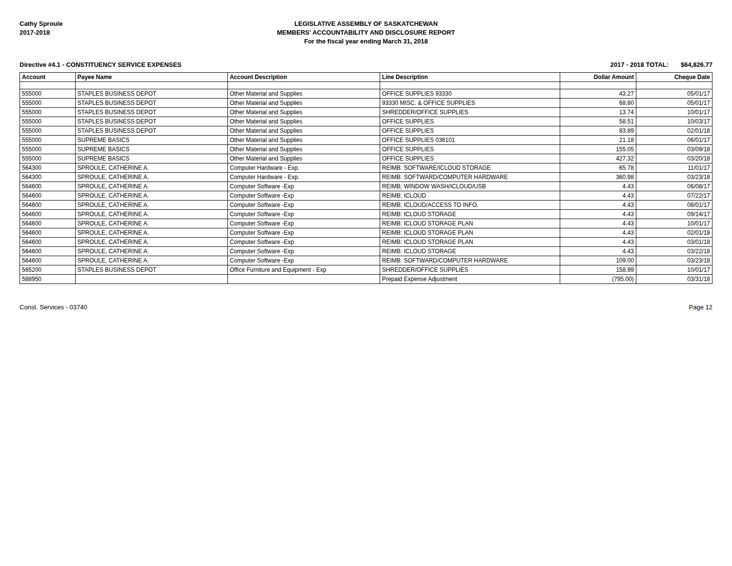Cathy Sproule
2017-2018
LEGISLATIVE ASSEMBLY OF SASKATCHEWAN
MEMBERS' ACCOUNTABILITY AND DISCLOSURE REPORT
For the fiscal year ending March 31, 2018
Directive #4.1 - CONSTITUENCY SERVICE EXPENSES
2017 - 2018 TOTAL: $64,826.77
| Account | Payee Name | Account Description | Line Description | Dollar Amount | Cheque Date |
| --- | --- | --- | --- | --- | --- |
| 555000 | STAPLES BUSINESS DEPOT | Other Material and Supplies | OFFICE SUPPLIES 93330 | 43.27 | 05/01/17 |
| 555000 | STAPLES BUSINESS DEPOT | Other Material and Supplies | 93330 MISC. & OFFICE SUPPLIES | 68.80 | 05/01/17 |
| 555000 | STAPLES BUSINESS DEPOT | Other Material and Supplies | SHREDDER/OFFICE SUPPLIES | 13.74 | 10/01/17 |
| 555000 | STAPLES BUSINESS DEPOT | Other Material and Supplies | OFFICE SUPPLIES | 58.51 | 10/03/17 |
| 555000 | STAPLES BUSINESS DEPOT | Other Material and Supplies | OFFICE SUPPLIES | 83.89 | 02/01/18 |
| 555000 | SUPREME BASICS | Other Material and Supplies | OFFICE SUPPLIES 036101 | 21.18 | 06/01/17 |
| 555000 | SUPREME BASICS | Other Material and Supplies | OFFICE SUPPLIES | 155.05 | 03/09/18 |
| 555000 | SUPREME BASICS | Other Material and Supplies | OFFICE SUPPLIES | 427.32 | 03/20/18 |
| 564300 | SPROULE, CATHERINE A. | Computer Hardware - Exp. | REIMB: SOFTWARE/ICLOUD STORAGE | 65.78 | 11/01/17 |
| 564300 | SPROULE, CATHERINE A. | Computer Hardware - Exp. | REIMB: SOFTWARD/COMPUTER HARDWARE | 360.98 | 03/23/18 |
| 564600 | SPROULE, CATHERINE A. | Computer Software -Exp | REIMB; WINDOW WASH/ICLOUD/USB | 4.43 | 06/08/17 |
| 564600 | SPROULE, CATHERINE A. | Computer Software -Exp | REIMB; ICLOUD | 4.43 | 07/22/17 |
| 564600 | SPROULE, CATHERINE A. | Computer Software -Exp | REIMB; ICLOUD/ACCESS TO INFO. | 4.43 | 08/01/17 |
| 564600 | SPROULE, CATHERINE A. | Computer Software -Exp | REIMB: ICLOUD STORAGE | 4.43 | 09/14/17 |
| 564600 | SPROULE, CATHERINE A. | Computer Software -Exp | REIMB: ICLOUD STORAGE PLAN | 4.43 | 10/01/17 |
| 564600 | SPROULE, CATHERINE A. | Computer Software -Exp | REIMB: ICLOUD STORAGE PLAN | 4.43 | 02/01/18 |
| 564600 | SPROULE, CATHERINE A. | Computer Software -Exp | REIMB: ICLOUD STORAGE PLAN | 4.43 | 03/01/18 |
| 564600 | SPROULE, CATHERINE A. | Computer Software -Exp | REIMB: ICLOUD STORAGE | 4.43 | 03/22/18 |
| 564600 | SPROULE, CATHERINE A. | Computer Software -Exp | REIMB: SOFTWARD/COMPUTER HARDWARE | 109.00 | 03/23/18 |
| 565200 | STAPLES BUSINESS DEPOT | Office Furniture and Equipment - Exp | SHREDDER/OFFICE SUPPLIES | 158.99 | 10/01/17 |
| 588950 | | | Prepaid Expense Adjustment | (795.00) | 03/31/18 |
Const. Services - 03740
Page 12